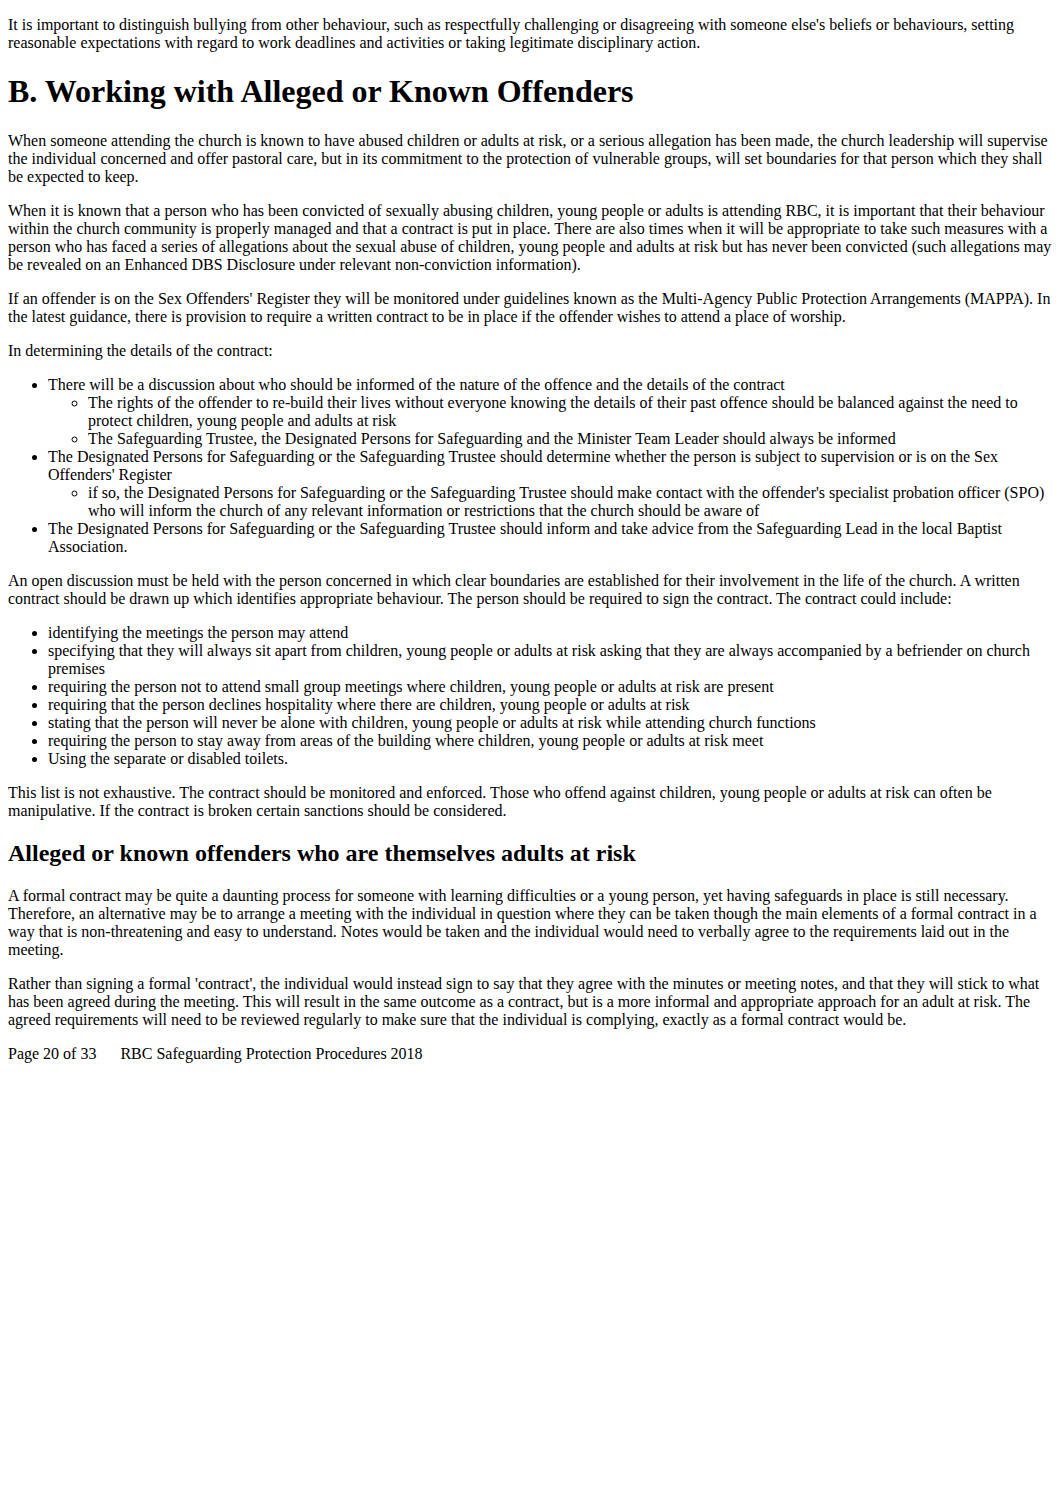It is important to distinguish bullying from other behaviour, such as respectfully challenging or disagreeing with someone else's beliefs or behaviours, setting reasonable expectations with regard to work deadlines and activities or taking legitimate disciplinary action.
B. Working with Alleged or Known Offenders
When someone attending the church is known to have abused children or adults at risk, or a serious allegation has been made, the church leadership will supervise the individual concerned and offer pastoral care, but in its commitment to the protection of vulnerable groups, will set boundaries for that person which they shall be expected to keep.
When it is known that a person who has been convicted of sexually abusing children, young people or adults is attending RBC, it is important that their behaviour within the church community is properly managed and that a contract is put in place. There are also times when it will be appropriate to take such measures with a person who has faced a series of allegations about the sexual abuse of children, young people and adults at risk but has never been convicted (such allegations may be revealed on an Enhanced DBS Disclosure under relevant non-conviction information).
If an offender is on the Sex Offenders' Register they will be monitored under guidelines known as the Multi-Agency Public Protection Arrangements (MAPPA). In the latest guidance, there is provision to require a written contract to be in place if the offender wishes to attend a place of worship.
In determining the details of the contract:
There will be a discussion about who should be informed of the nature of the offence and the details of the contract
The rights of the offender to re-build their lives without everyone knowing the details of their past offence should be balanced against the need to protect children, young people and adults at risk
The Safeguarding Trustee, the Designated Persons for Safeguarding and the Minister Team Leader should always be informed
The Designated Persons for Safeguarding or the Safeguarding Trustee should determine whether the person is subject to supervision or is on the Sex Offenders' Register
if so, the Designated Persons for Safeguarding or the Safeguarding Trustee should make contact with the offender's specialist probation officer (SPO) who will inform the church of any relevant information or restrictions that the church should be aware of
The Designated Persons for Safeguarding or the Safeguarding Trustee should inform and take advice from the Safeguarding Lead in the local Baptist Association.
An open discussion must be held with the person concerned in which clear boundaries are established for their involvement in the life of the church. A written contract should be drawn up which identifies appropriate behaviour. The person should be required to sign the contract. The contract could include:
identifying the meetings the person may attend
specifying that they will always sit apart from children, young people or adults at risk asking that they are always accompanied by a befriender on church premises
requiring the person not to attend small group meetings where children, young people or adults at risk are present
requiring that the person declines hospitality where there are children, young people or adults at risk
stating that the person will never be alone with children, young people or adults at risk while attending church functions
requiring the person to stay away from areas of the building where children, young people or adults at risk meet
Using the separate or disabled toilets.
This list is not exhaustive. The contract should be monitored and enforced. Those who offend against children, young people or adults at risk can often be manipulative. If the contract is broken certain sanctions should be considered.
Alleged or known offenders who are themselves adults at risk
A formal contract may be quite a daunting process for someone with learning difficulties or a young person, yet having safeguards in place is still necessary. Therefore, an alternative may be to arrange a meeting with the individual in question where they can be taken though the main elements of a formal contract in a way that is non-threatening and easy to understand. Notes would be taken and the individual would need to verbally agree to the requirements laid out in the meeting.
Rather than signing a formal 'contract', the individual would instead sign to say that they agree with the minutes or meeting notes, and that they will stick to what has been agreed during the meeting. This will result in the same outcome as a contract, but is a more informal and appropriate approach for an adult at risk. The agreed requirements will need to be reviewed regularly to make sure that the individual is complying, exactly as a formal contract would be.
Page 20 of 33 RBC Safeguarding Protection Procedures 2018